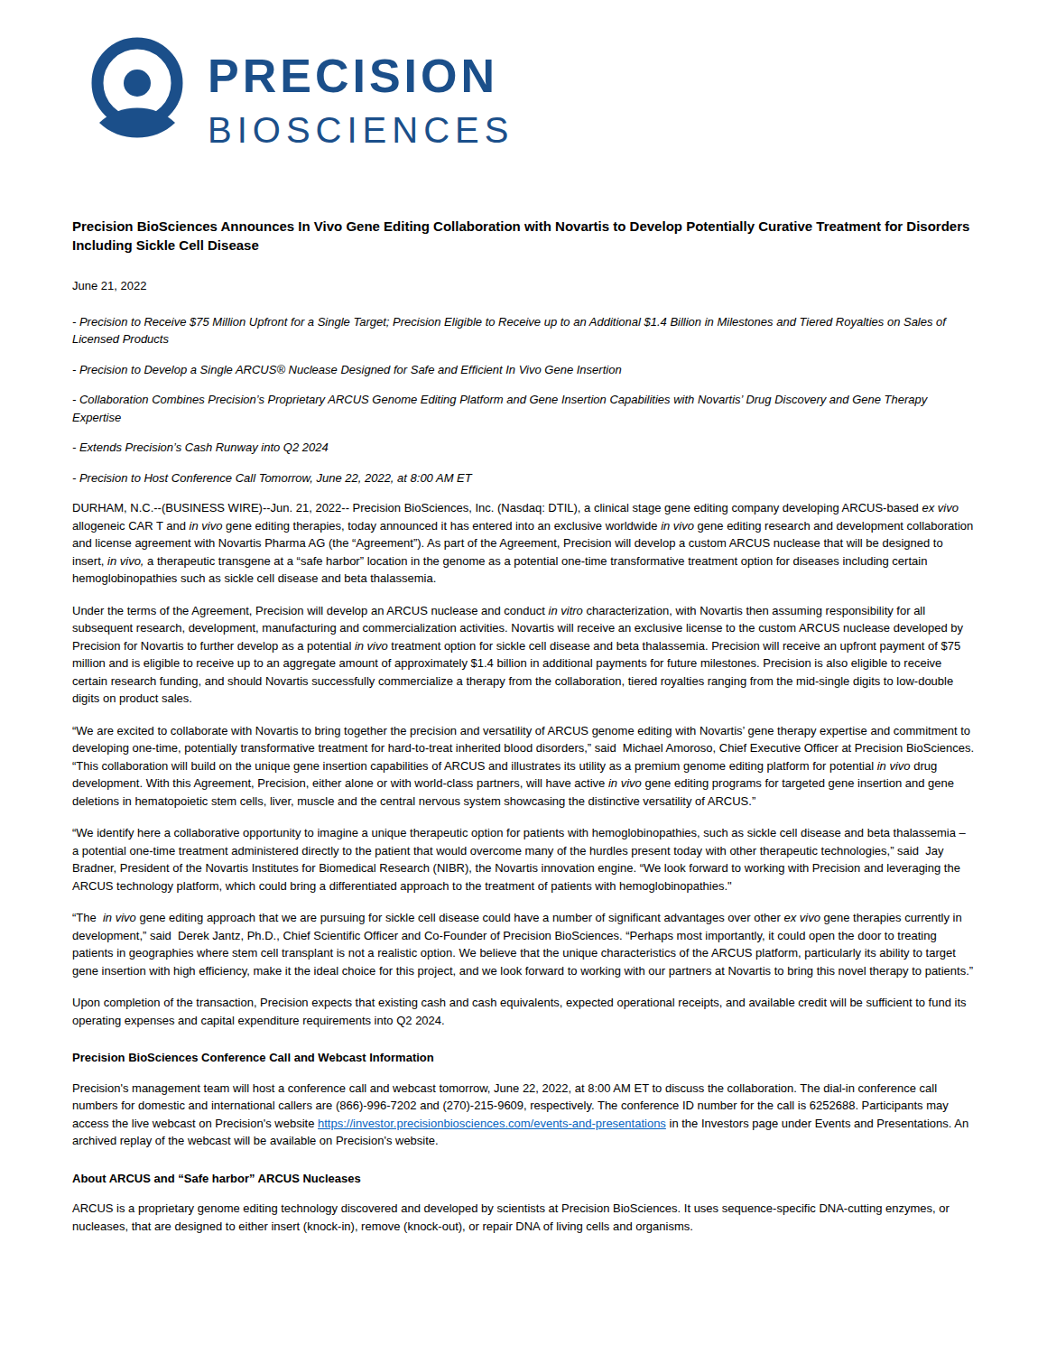PRECISION BIOSCIENCES
Precision BioSciences Announces In Vivo Gene Editing Collaboration with Novartis to Develop Potentially Curative Treatment for Disorders Including Sickle Cell Disease
June 21, 2022
- Precision to Receive $75 Million Upfront for a Single Target; Precision Eligible to Receive up to an Additional $1.4 Billion in Milestones and Tiered Royalties on Sales of Licensed Products
- Precision to Develop a Single ARCUS® Nuclease Designed for Safe and Efficient In Vivo Gene Insertion
- Collaboration Combines Precision’s Proprietary ARCUS Genome Editing Platform and Gene Insertion Capabilities with Novartis’ Drug Discovery and Gene Therapy Expertise
- Extends Precision’s Cash Runway into Q2 2024
- Precision to Host Conference Call Tomorrow, June 22, 2022, at 8:00 AM ET
DURHAM, N.C.--(BUSINESS WIRE)--Jun. 21, 2022-- Precision BioSciences, Inc. (Nasdaq: DTIL), a clinical stage gene editing company developing ARCUS-based ex vivo allogeneic CAR T and in vivo gene editing therapies, today announced it has entered into an exclusive worldwide in vivo gene editing research and development collaboration and license agreement with Novartis Pharma AG (the “Agreement”). As part of the Agreement, Precision will develop a custom ARCUS nuclease that will be designed to insert, in vivo, a therapeutic transgene at a “safe harbor” location in the genome as a potential one-time transformative treatment option for diseases including certain hemoglobinopathies such as sickle cell disease and beta thalassemia.
Under the terms of the Agreement, Precision will develop an ARCUS nuclease and conduct in vitro characterization, with Novartis then assuming responsibility for all subsequent research, development, manufacturing and commercialization activities. Novartis will receive an exclusive license to the custom ARCUS nuclease developed by Precision for Novartis to further develop as a potential in vivo treatment option for sickle cell disease and beta thalassemia. Precision will receive an upfront payment of $75 million and is eligible to receive up to an aggregate amount of approximately $1.4 billion in additional payments for future milestones. Precision is also eligible to receive certain research funding, and should Novartis successfully commercialize a therapy from the collaboration, tiered royalties ranging from the mid-single digits to low-double digits on product sales.
“We are excited to collaborate with Novartis to bring together the precision and versatility of ARCUS genome editing with Novartis’ gene therapy expertise and commitment to developing one-time, potentially transformative treatment for hard-to-treat inherited blood disorders,” said Michael Amoroso, Chief Executive Officer at Precision BioSciences. “This collaboration will build on the unique gene insertion capabilities of ARCUS and illustrates its utility as a premium genome editing platform for potential in vivo drug development. With this Agreement, Precision, either alone or with world-class partners, will have active in vivo gene editing programs for targeted gene insertion and gene deletions in hematopoietic stem cells, liver, muscle and the central nervous system showcasing the distinctive versatility of ARCUS.”
“We identify here a collaborative opportunity to imagine a unique therapeutic option for patients with hemoglobinopathies, such as sickle cell disease and beta thalassemia – a potential one-time treatment administered directly to the patient that would overcome many of the hurdles present today with other therapeutic technologies,” said Jay Bradner, President of the Novartis Institutes for Biomedical Research (NIBR), the Novartis innovation engine. “We look forward to working with Precision and leveraging the ARCUS technology platform, which could bring a differentiated approach to the treatment of patients with hemoglobinopathies."
“The in vivo gene editing approach that we are pursuing for sickle cell disease could have a number of significant advantages over other ex vivo gene therapies currently in development,” said Derek Jantz, Ph.D., Chief Scientific Officer and Co-Founder of Precision BioSciences. “Perhaps most importantly, it could open the door to treating patients in geographies where stem cell transplant is not a realistic option. We believe that the unique characteristics of the ARCUS platform, particularly its ability to target gene insertion with high efficiency, make it the ideal choice for this project, and we look forward to working with our partners at Novartis to bring this novel therapy to patients.”
Upon completion of the transaction, Precision expects that existing cash and cash equivalents, expected operational receipts, and available credit will be sufficient to fund its operating expenses and capital expenditure requirements into Q2 2024.
Precision BioSciences Conference Call and Webcast Information
Precision's management team will host a conference call and webcast tomorrow, June 22, 2022, at 8:00 AM ET to discuss the collaboration. The dial-in conference call numbers for domestic and international callers are (866)-996-7202 and (270)-215-9609, respectively. The conference ID number for the call is 6252688. Participants may access the live webcast on Precision's website https://investor.precisionbiosciences.com/events-and-presentations in the Investors page under Events and Presentations. An archived replay of the webcast will be available on Precision's website.
About ARCUS and “Safe harbor” ARCUS Nucleases
ARCUS is a proprietary genome editing technology discovered and developed by scientists at Precision BioSciences. It uses sequence-specific DNA-cutting enzymes, or nucleases, that are designed to either insert (knock-in), remove (knock-out), or repair DNA of living cells and organisms.